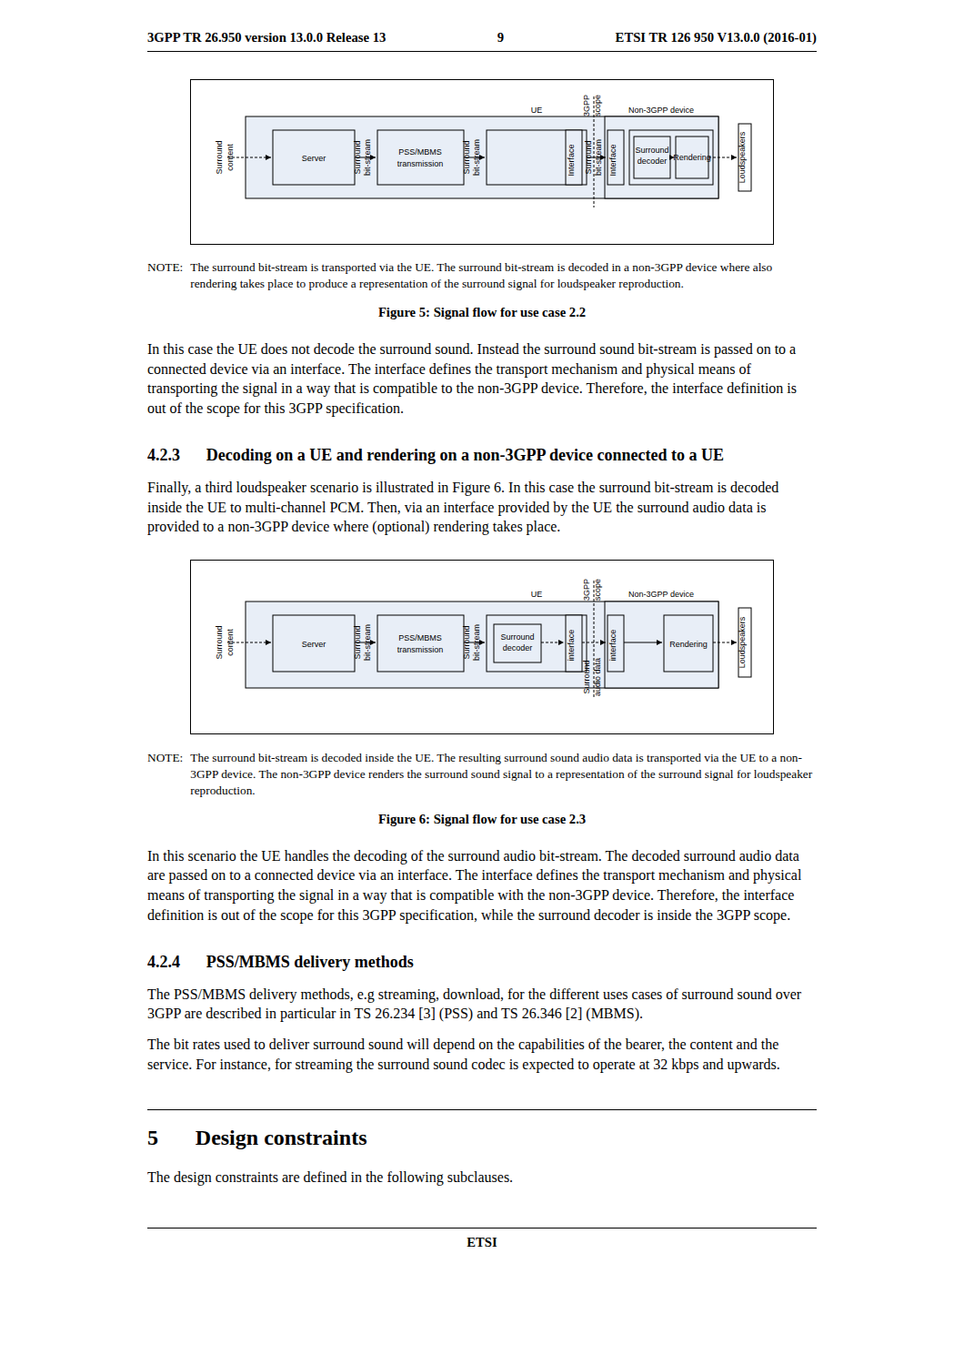3GPP TR 26.950 version 13.0.0 Release 13 9 ETSI TR 126 950 V13.0.0 (2016-01)
Server PSS/MBMS transmission UE Interface 3GPP scope Non-3GPP device Interface Surround decoder Rendering Surround content Surround bit-stream Surround bit-stream Surround bit-stream Loudspeakers
NOTE: The surround bit-stream is transported via the UE. The surround bit-stream is decoded in a non-3GPP device where also rendering takes place to produce a representation of the surround signal for loudspeaker reproduction.
Figure 5: Signal flow for use case 2.2
In this case the UE does not decode the surround sound. Instead the surround sound bit-stream is passed on to a connected device via an interface. The interface defines the transport mechanism and physical means of transporting the signal in a way that is compatible to the non-3GPP device. Therefore, the interface definition is out of the scope for this 3GPP specification.
4.2.3 Decoding on a UE and rendering on a non-3GPP device connected to a UE
Finally, a third loudspeaker scenario is illustrated in Figure 6. In this case the surround bit-stream is decoded inside the UE to multi-channel PCM. Then, via an interface provided by the UE the surround audio data is provided to a non-3GPP device where (optional) rendering takes place.
Server PSS/MBMS transmission UE Surround decoder interface 3GPP scope Non-3GPP device interface Rendering Surround content Surround bit-stream Surround bit-stream Surround audio data Loudspeakers
NOTE: The surround bit-stream is decoded inside the UE. The resulting surround sound audio data is transported via the UE to a non-3GPP device. The non-3GPP device renders the surround sound signal to a representation of the surround signal for loudspeaker reproduction.
Figure 6: Signal flow for use case 2.3
In this scenario the UE handles the decoding of the surround audio bit-stream. The decoded surround audio data are passed on to a connected device via an interface. The interface defines the transport mechanism and physical means of transporting the signal in a way that is compatible with the non-3GPP device. Therefore, the interface definition is out of the scope for this 3GPP specification, while the surround decoder is inside the 3GPP scope.
4.2.4 PSS/MBMS delivery methods
The PSS/MBMS delivery methods, e.g streaming, download, for the different uses cases of surround sound over 3GPP are described in particular in TS 26.234 [3] (PSS) and TS 26.346 [2] (MBMS).
The bit rates used to deliver surround sound will depend on the capabilities of the bearer, the content and the service. For instance, for streaming the surround sound codec is expected to operate at 32 kbps and upwards.
5 Design constraints
The design constraints are defined in the following subclauses.
ETSI